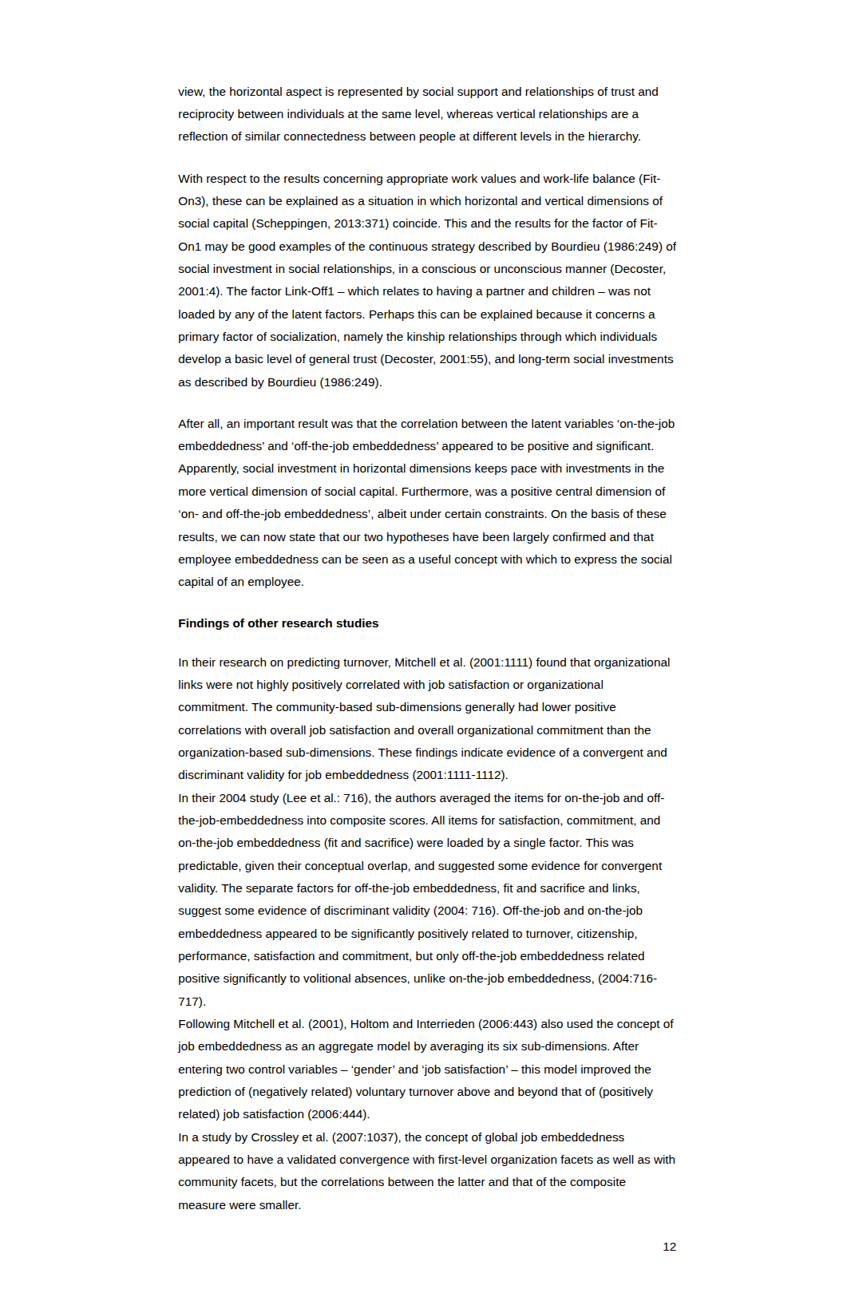view, the horizontal aspect is represented by social support and relationships of trust and reciprocity between individuals at the same level, whereas vertical relationships are a reflection of similar connectedness between people at different levels in the hierarchy.
With respect to the results concerning appropriate work values and work-life balance (Fit-On3), these can be explained as a situation in which horizontal and vertical dimensions of social capital (Scheppingen, 2013:371) coincide. This and the results for the factor of Fit-On1 may be good examples of the continuous strategy described by Bourdieu (1986:249) of social investment in social relationships, in a conscious or unconscious manner (Decoster, 2001:4). The factor Link-Off1 – which relates to having a partner and children – was not loaded by any of the latent factors. Perhaps this can be explained because it concerns a primary factor of socialization, namely the kinship relationships through which individuals develop a basic level of general trust (Decoster, 2001:55), and long-term social investments as described by Bourdieu (1986:249).
After all, an important result was that the correlation between the latent variables ‘on-the-job embeddedness’ and ‘off-the-job embeddedness’ appeared to be positive and significant. Apparently, social investment in horizontal dimensions keeps pace with investments in the more vertical dimension of social capital. Furthermore, was a positive central dimension of ‘on- and off-the-job embeddedness’, albeit under certain constraints. On the basis of these results, we can now state that our two hypotheses have been largely confirmed and that employee embeddedness can be seen as a useful concept with which to express the social capital of an employee.
Findings of other research studies
In their research on predicting turnover, Mitchell et al. (2001:1111) found that organizational links were not highly positively correlated with job satisfaction or organizational commitment. The community-based sub-dimensions generally had lower positive correlations with overall job satisfaction and overall organizational commitment than the organization-based sub-dimensions. These findings indicate evidence of a convergent and discriminant validity for job embeddedness (2001:1111-1112).
In their 2004 study (Lee et al.: 716), the authors averaged the items for on-the-job and off-the-job-embeddedness into composite scores. All items for satisfaction, commitment, and on-the-job embeddedness (fit and sacrifice) were loaded by a single factor. This was predictable, given their conceptual overlap, and suggested some evidence for convergent validity. The separate factors for off-the-job embeddedness, fit and sacrifice and links, suggest some evidence of discriminant validity (2004: 716). Off-the-job and on-the-job embeddedness appeared to be significantly positively related to turnover, citizenship, performance, satisfaction and commitment, but only off-the-job embeddedness related positive significantly to volitional absences, unlike on-the-job embeddedness, (2004:716-717).
Following Mitchell et al. (2001), Holtom and Interrieden (2006:443) also used the concept of job embeddedness as an aggregate model by averaging its six sub-dimensions. After entering two control variables – ‘gender’ and ‘job satisfaction’ – this model improved the prediction of (negatively related) voluntary turnover above and beyond that of (positively related) job satisfaction (2006:444).
In a study by Crossley et al. (2007:1037), the concept of global job embeddedness appeared to have a validated convergence with first-level organization facets as well as with community facets, but the correlations between the latter and that of the composite measure were smaller.
12